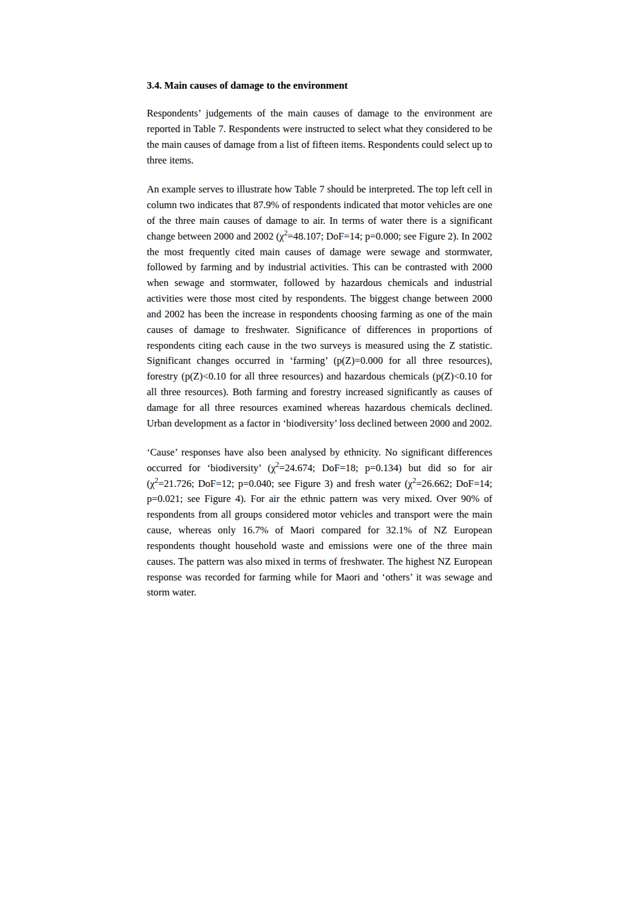3.4. Main causes of damage to the environment
Respondents’ judgements of the main causes of damage to the environment are reported in Table 7. Respondents were instructed to select what they considered to be the main causes of damage from a list of fifteen items. Respondents could select up to three items.
An example serves to illustrate how Table 7 should be interpreted. The top left cell in column two indicates that 87.9% of respondents indicated that motor vehicles are one of the three main causes of damage to air. In terms of water there is a significant change between 2000 and 2002 (χ2=48.107; DoF=14; p=0.000; see Figure 2). In 2002 the most frequently cited main causes of damage were sewage and stormwater, followed by farming and by industrial activities. This can be contrasted with 2000 when sewage and stormwater, followed by hazardous chemicals and industrial activities were those most cited by respondents. The biggest change between 2000 and 2002 has been the increase in respondents choosing farming as one of the main causes of damage to freshwater. Significance of differences in proportions of respondents citing each cause in the two surveys is measured using the Z statistic. Significant changes occurred in ‘farming’ (p(Z)=0.000 for all three resources), forestry (p(Z)<0.10 for all three resources) and hazardous chemicals (p(Z)<0.10 for all three resources). Both farming and forestry increased significantly as causes of damage for all three resources examined whereas hazardous chemicals declined. Urban development as a factor in ‘biodiversity’ loss declined between 2000 and 2002.
‘Cause’ responses have also been analysed by ethnicity. No significant differences occurred for ‘biodiversity’ (χ2=24.674; DoF=18; p=0.134) but did so for air (χ2=21.726; DoF=12; p=0.040; see Figure 3) and fresh water (χ2=26.662; DoF=14; p=0.021; see Figure 4). For air the ethnic pattern was very mixed. Over 90% of respondents from all groups considered motor vehicles and transport were the main cause, whereas only 16.7% of Maori compared for 32.1% of NZ European respondents thought household waste and emissions were one of the three main causes. The pattern was also mixed in terms of freshwater. The highest NZ European response was recorded for farming while for Maori and ‘others’ it was sewage and storm water.